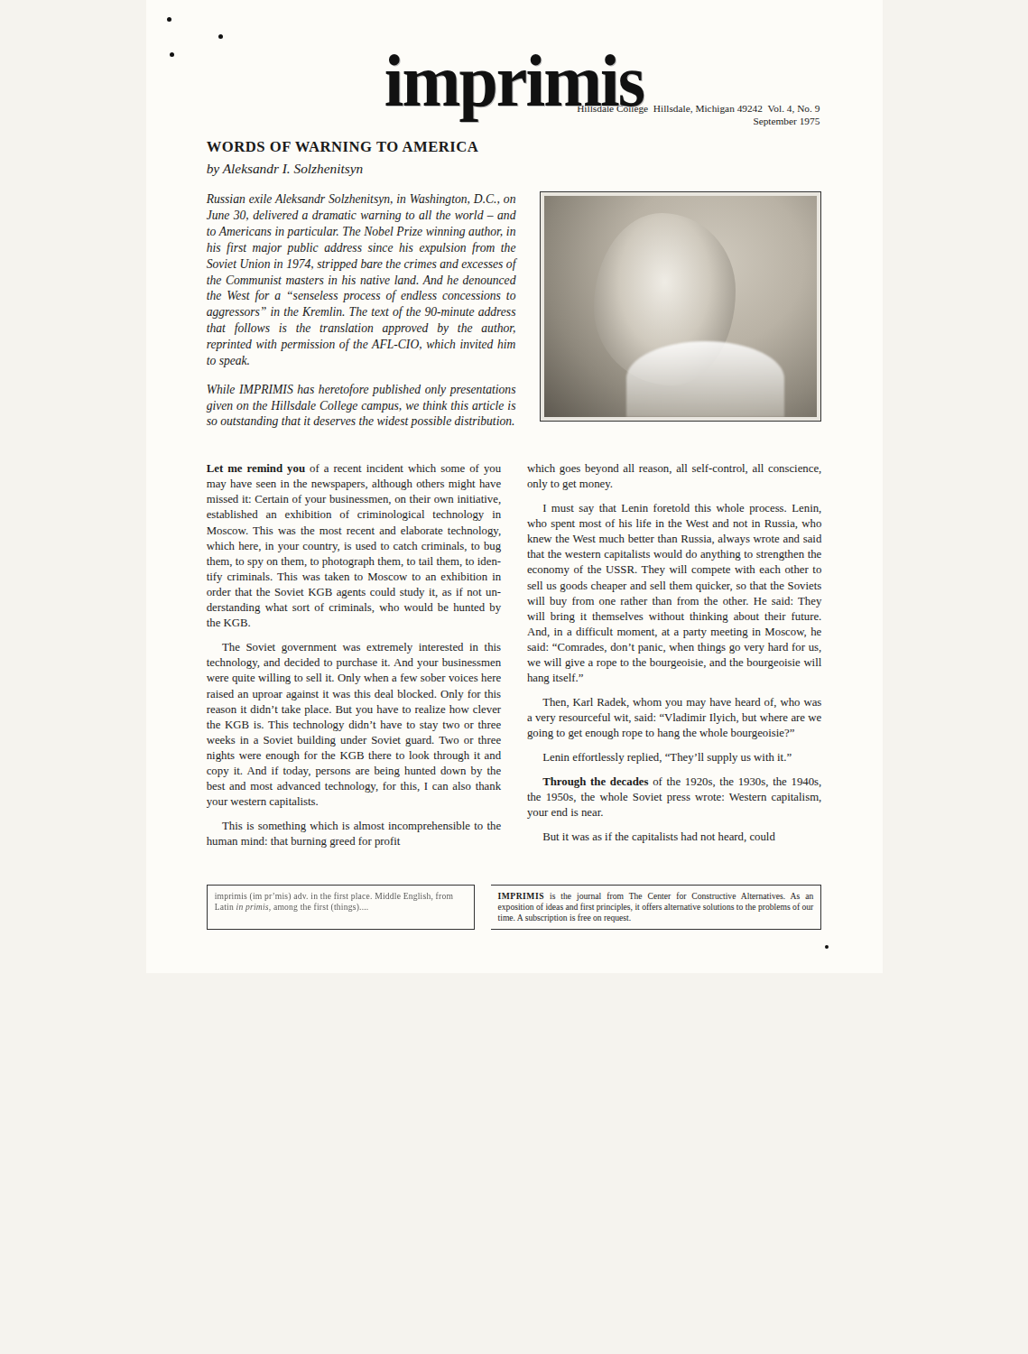imprimis
Hillsdale College Hillsdale, Michigan 49242 Vol. 4, No. 9
September 1975
WORDS OF WARNING TO AMERICA
by Aleksandr I. Solzhenitsyn
Russian exile Aleksandr Solzhenitsyn, in Washington, D.C., on June 30, delivered a dramatic warning to all the world – and to Americans in particular. The Nobel Prize winning author, in his first major public address since his expulsion from the Soviet Union in 1974, stripped bare the crimes and excesses of the Communist masters in his native land. And he denounced the West for a “senseless process of endless concessions to aggressors” in the Kremlin. The text of the 90-minute address that follows is the translation approved by the author, reprinted with permission of the AFL-CIO, which invited him to speak.
While IMPRIMIS has heretofore published only presentations given on the Hillsdale College campus, we think this article is so outstanding that it deserves the widest possible distribution.
Let me remind you of a recent incident which some of you may have seen in the newspapers, although others might have missed it: Certain of your businessmen, on their own initiative, established an exhibition of criminological technology in Moscow. This was the most recent and elaborate technology, which here, in your country, is used to catch criminals, to bug them, to spy on them, to photograph them, to tail them, to identify criminals. This was taken to Moscow to an exhibition in order that the Soviet KGB agents could study it, as if not understanding what sort of criminals, who would be hunted by the KGB.
The Soviet government was extremely interested in this technology, and decided to purchase it. And your businessmen were quite willing to sell it. Only when a few sober voices here raised an uproar against it was this deal blocked. Only for this reason it didn’t take place. But you have to realize how clever the KGB is. This technology didn’t have to stay two or three weeks in a Soviet building under Soviet guard. Two or three nights were enough for the KGB there to look through it and copy it. And if today, persons are being hunted down by the best and most advanced technology, for this, I can also thank your western capitalists.
This is something which is almost incomprehensible to the human mind: that burning greed for profit
which goes beyond all reason, all self-control, all conscience, only to get money.
I must say that Lenin foretold this whole process. Lenin, who spent most of his life in the West and not in Russia, who knew the West much better than Russia, always wrote and said that the western capitalists would do anything to strengthen the economy of the USSR. They will compete with each other to sell us goods cheaper and sell them quicker, so that the Soviets will buy from one rather than from the other. He said: They will bring it themselves without thinking about their future. And, in a difficult moment, at a party meeting in Moscow, he said: “Comrades, don’t panic, when things go very hard for us, we will give a rope to the bourgeoisie, and the bourgeoisie will hang itself.”
Then, Karl Radek, whom you may have heard of, who was a very resourceful wit, said: “Vladimir Ilyich, but where are we going to get enough rope to hang the whole bourgeoisie?”
Lenin effortlessly replied, “They’ll supply us with it.”
Through the decades of the 1920s, the 1930s, the 1940s, the 1950s, the whole Soviet press wrote: Western capitalism, your end is near.
But it was as if the capitalists had not heard, could
imprimis (im prʼmis) adv. in the first place. Middle English, from Latin in primis, among the first (things)....
IMPRIMIS is the journal from The Center for Constructive Alternatives. As an exposition of ideas and first principles, it offers alternative solutions to the problems of our time. A subscription is free on request.